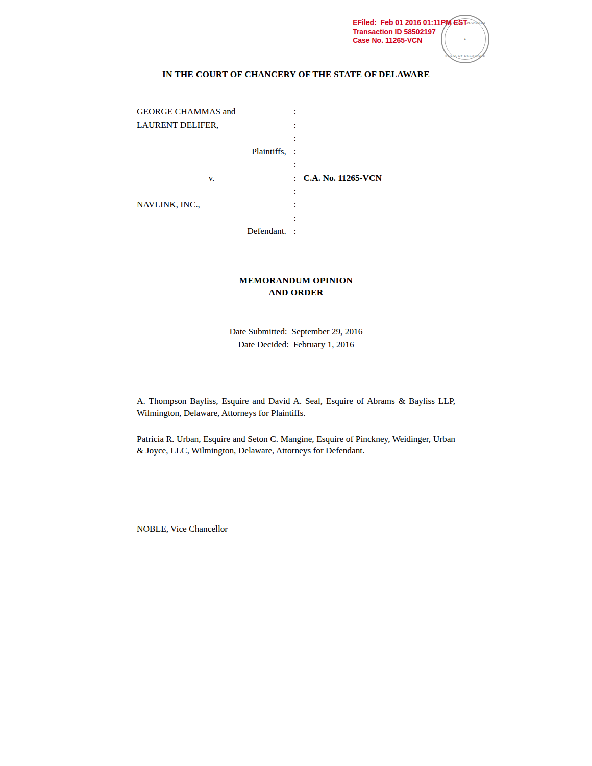EFiled: Feb 01 2016 01:11PM EST
Transaction ID 58502197
Case No. 11265-VCN
Court of Chancery
★
State of Delaware
IN THE COURT OF CHANCERY OF THE STATE OF DELAWARE
| GEORGE CHAMMAS and | : | |
| LAURENT DELIFER, | : | |
| | : | |
| Plaintiffs, | : | |
| | : | |
| v. | : | C.A. No. 11265-VCN |
| | : | |
| NAVLINK, INC., | : | |
| | : | |
| Defendant. | : | |
MEMORANDUM OPINION
AND ORDER
Date Submitted: September 29, 2016
Date Decided: February 1, 2016
A. Thompson Bayliss, Esquire and David A. Seal, Esquire of Abrams & Bayliss LLP, Wilmington, Delaware, Attorneys for Plaintiffs.
Patricia R. Urban, Esquire and Seton C. Mangine, Esquire of Pinckney, Weidinger, Urban & Joyce, LLC, Wilmington, Delaware, Attorneys for Defendant.
NOBLE, Vice Chancellor